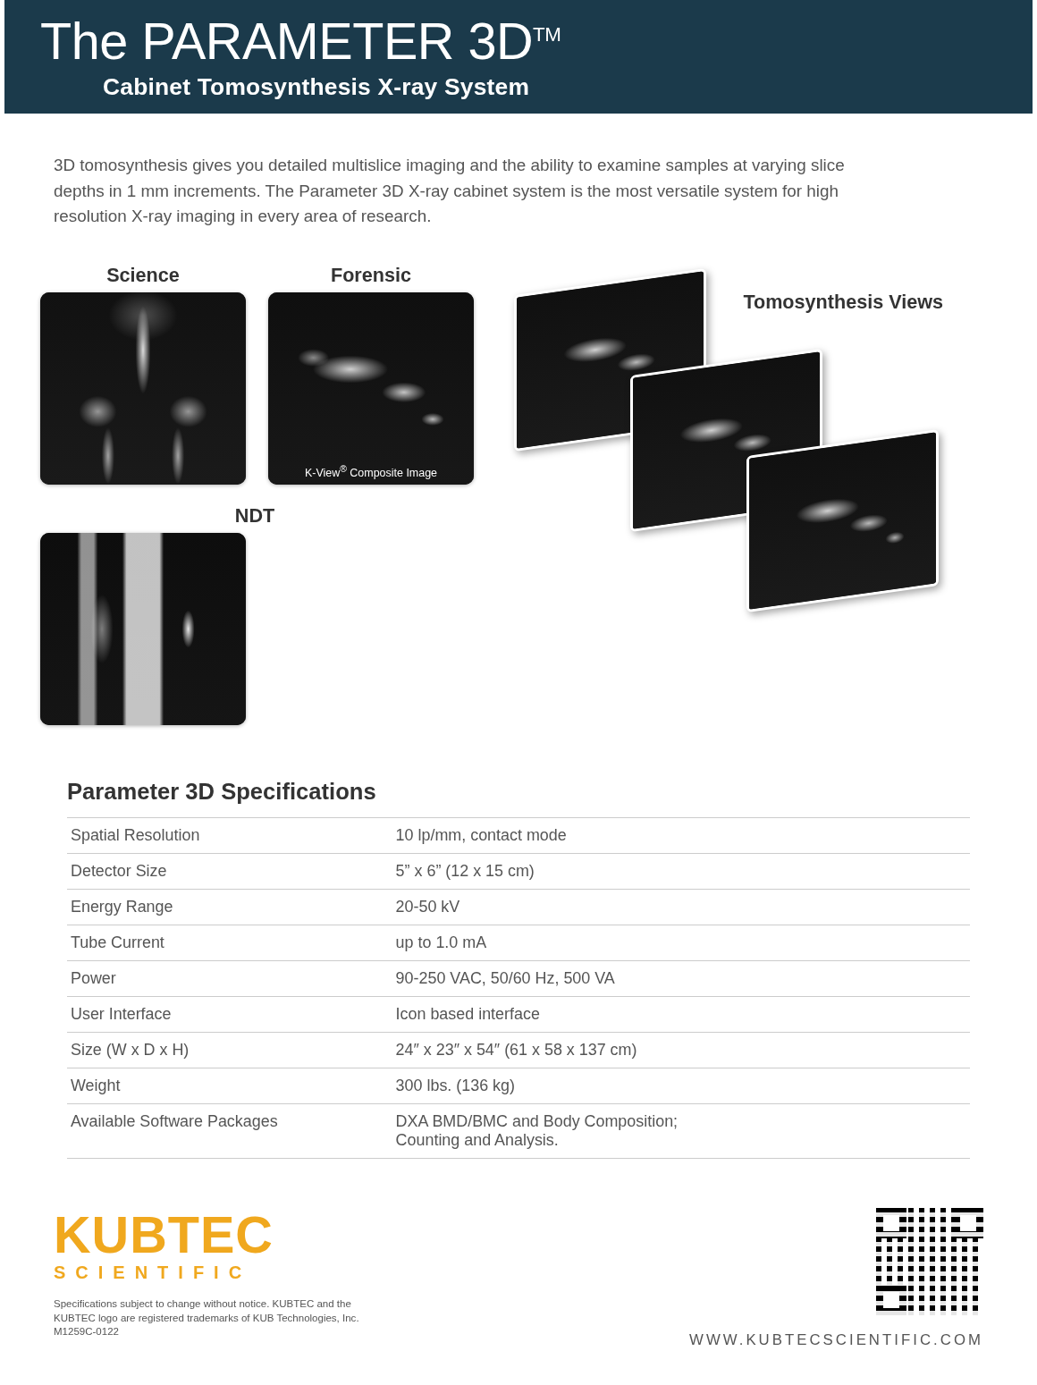The PARAMETER 3DTM
Cabinet Tomosynthesis X-ray System
3D tomosynthesis gives you detailed multislice imaging and the ability to examine samples at varying slice depths in 1 mm increments. The Parameter 3D X-ray cabinet system is the most versatile system for high resolution X-ray imaging in every area of research.
Science
Forensic
K-View® Composite Image
NDT
Tomosynthesis Views
Parameter 3D Specifications
| Spatial Resolution | 10 lp/mm, contact mode |
| Detector Size | 5” x 6” (12 x 15 cm) |
| Energy Range | 20-50 kV |
| Tube Current | up to 1.0 mA |
| Power | 90-250 VAC, 50/60 Hz, 500 VA |
| User Interface | Icon based interface |
| Size (W x D x H) | 24″ x 23″ x 54″ (61 x 58 x 137 cm) |
| Weight | 300 lbs. (136 kg) |
| Available Software Packages | DXA BMD/BMC and Body Composition; Counting and Analysis. |
KUBTEC
SCIENTIFIC
Specifications subject to change without notice. KUBTEC and the
KUBTEC logo are registered trademarks of KUB Technologies, Inc.
M1259C-0122
WWW.KUBTECSCIENTIFIC.COM